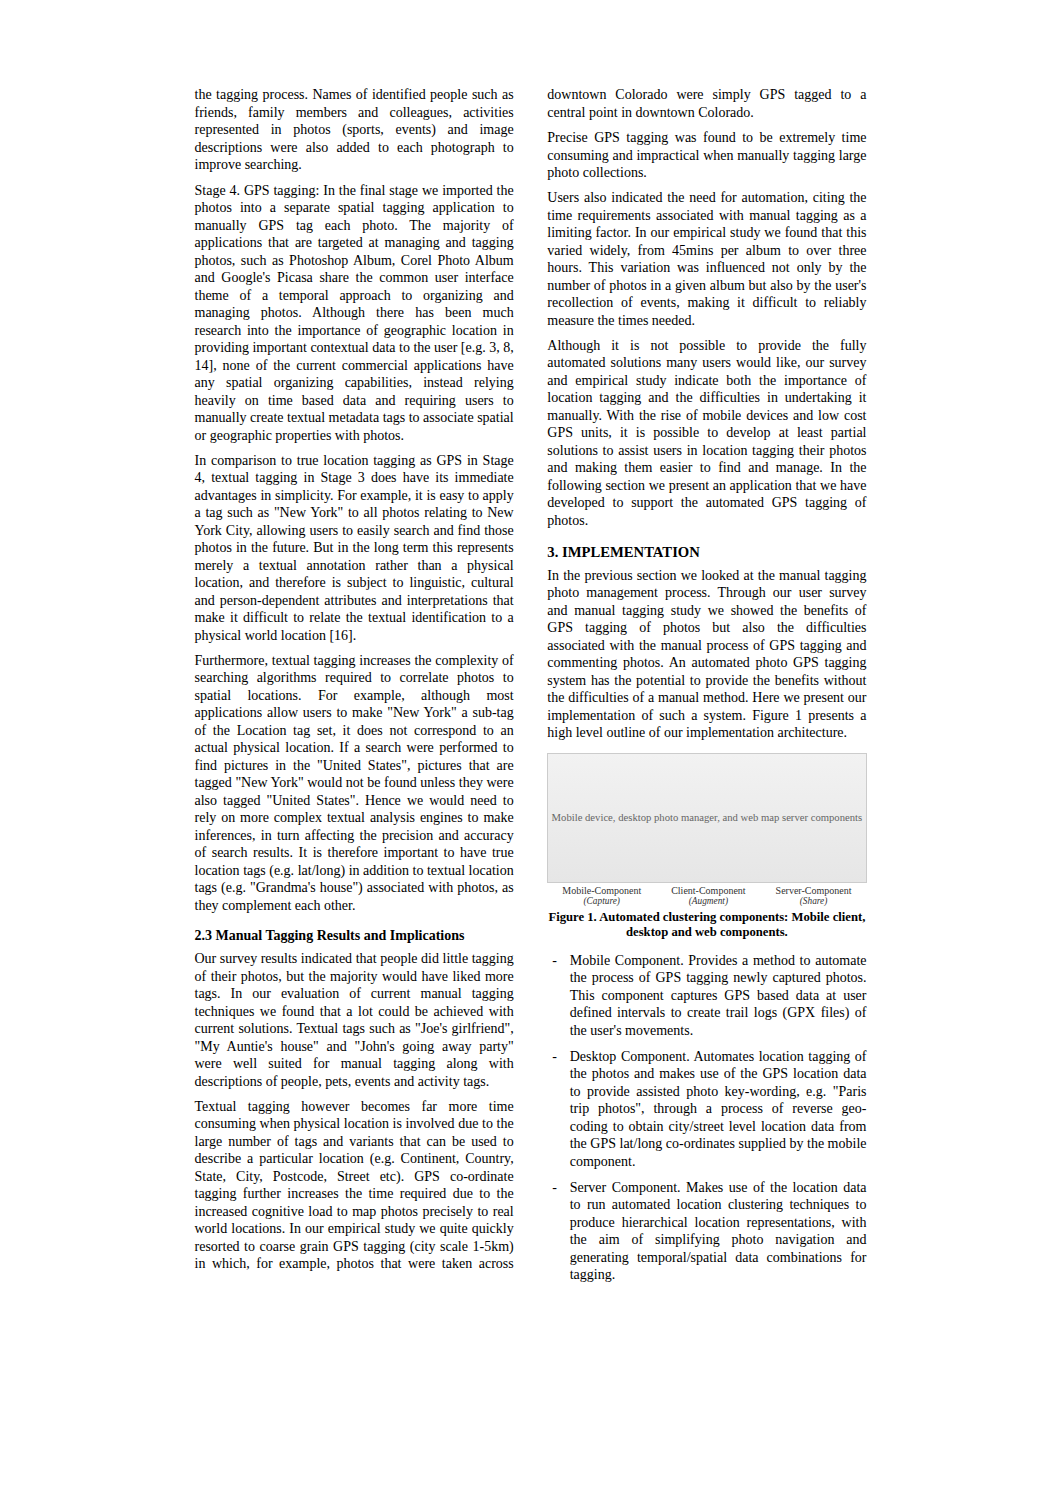the tagging process. Names of identified people such as friends, family members and colleagues, activities represented in photos (sports, events) and image descriptions were also added to each photograph to improve searching.
Stage 4. GPS tagging: In the final stage we imported the photos into a separate spatial tagging application to manually GPS tag each photo. The majority of applications that are targeted at managing and tagging photos, such as Photoshop Album, Corel Photo Album and Google's Picasa share the common user interface theme of a temporal approach to organizing and managing photos. Although there has been much research into the importance of geographic location in providing important contextual data to the user [e.g. 3, 8, 14], none of the current commercial applications have any spatial organizing capabilities, instead relying heavily on time based data and requiring users to manually create textual metadata tags to associate spatial or geographic properties with photos.
In comparison to true location tagging as GPS in Stage 4, textual tagging in Stage 3 does have its immediate advantages in simplicity. For example, it is easy to apply a tag such as "New York" to all photos relating to New York City, allowing users to easily search and find those photos in the future. But in the long term this represents merely a textual annotation rather than a physical location, and therefore is subject to linguistic, cultural and person-dependent attributes and interpretations that make it difficult to relate the textual identification to a physical world location [16].
Furthermore, textual tagging increases the complexity of searching algorithms required to correlate photos to spatial locations. For example, although most applications allow users to make "New York" a sub-tag of the Location tag set, it does not correspond to an actual physical location. If a search were performed to find pictures in the "United States", pictures that are tagged "New York" would not be found unless they were also tagged "United States". Hence we would need to rely on more complex textual analysis engines to make inferences, in turn affecting the precision and accuracy of search results. It is therefore important to have true location tags (e.g. lat/long) in addition to textual location tags (e.g. "Grandma's house") associated with photos, as they complement each other.
2.3 Manual Tagging Results and Implications
Our survey results indicated that people did little tagging of their photos, but the majority would have liked more tags. In our evaluation of current manual tagging techniques we found that a lot could be achieved with current solutions. Textual tags such as "Joe's girlfriend", "My Auntie's house" and "John's going away party" were well suited for manual tagging along with descriptions of people, pets, events and activity tags.
Textual tagging however becomes far more time consuming when physical location is involved due to the large number of tags and variants that can be used to describe a particular location (e.g. Continent, Country, State, City, Postcode, Street etc). GPS co-ordinate tagging further increases the time required due to the increased cognitive load to map photos precisely to real world locations. In our empirical study we quite quickly resorted to coarse grain GPS tagging (city scale 1-5km) in which, for example, photos that were taken across downtown Colorado were simply GPS tagged to a central point in downtown Colorado.
Precise GPS tagging was found to be extremely time consuming and impractical when manually tagging large photo collections.
Users also indicated the need for automation, citing the time requirements associated with manual tagging as a limiting factor. In our empirical study we found that this varied widely, from 45mins per album to over three hours. This variation was influenced not only by the number of photos in a given album but also by the user's recollection of events, making it difficult to reliably measure the times needed.
Although it is not possible to provide the fully automated solutions many users would like, our survey and empirical study indicate both the importance of location tagging and the difficulties in undertaking it manually. With the rise of mobile devices and low cost GPS units, it is possible to develop at least partial solutions to assist users in location tagging their photos and making them easier to find and manage. In the following section we present an application that we have developed to support the automated GPS tagging of photos.
3. IMPLEMENTATION
In the previous section we looked at the manual tagging photo management process. Through our user survey and manual tagging study we showed the benefits of GPS tagging of photos but also the difficulties associated with the manual process of GPS tagging and commenting photos. An automated photo GPS tagging system has the potential to provide the benefits without the difficulties of a manual method. Here we present our implementation of such a system. Figure 1 presents a high level outline of our implementation architecture.
Mobile device, desktop photo manager, and web map server components
Mobile-Component(Capture) Client-Component(Augment) Server-Component(Share)
Figure 1. Automated clustering components: Mobile client, desktop and web components.
Mobile Component. Provides a method to automate the process of GPS tagging newly captured photos. This component captures GPS based data at user defined intervals to create trail logs (GPX files) of the user's movements.
Desktop Component. Automates location tagging of the photos and makes use of the GPS location data to provide assisted photo key-wording, e.g. "Paris trip photos", through a process of reverse geo-coding to obtain city/street level location data from the GPS lat/long co-ordinates supplied by the mobile component.
Server Component. Makes use of the location data to run automated location clustering techniques to produce hierarchical location representations, with the aim of simplifying photo navigation and generating temporal/spatial data combinations for tagging.